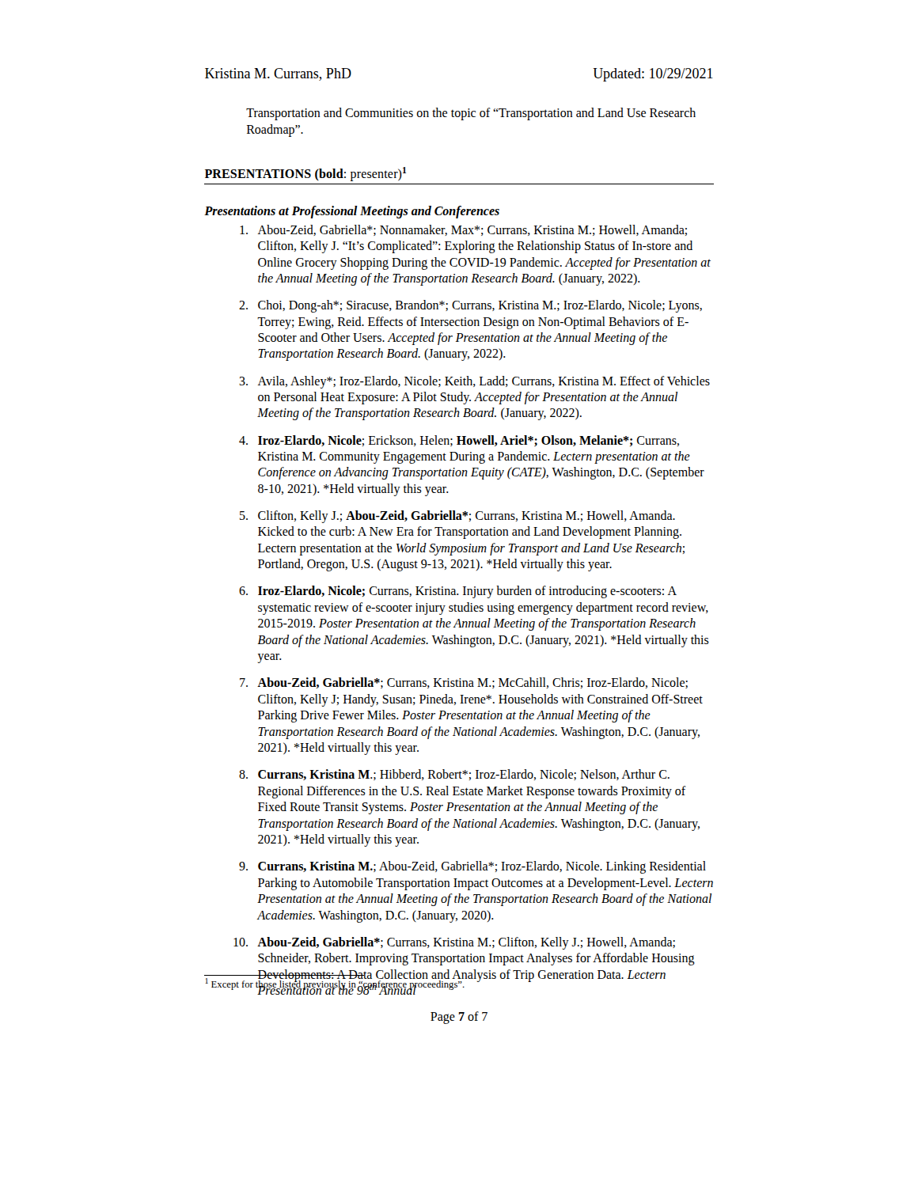Kristina M. Currans, PhD Updated: 10/29/2021
Transportation and Communities on the topic of “Transportation and Land Use Research Roadmap”.
PRESENTATIONS (bold: presenter)1
Presentations at Professional Meetings and Conferences
Abou-Zeid, Gabriella*; Nonnamaker, Max*; Currans, Kristina M.; Howell, Amanda; Clifton, Kelly J. “It’s Complicated”: Exploring the Relationship Status of In-store and Online Grocery Shopping During the COVID-19 Pandemic. Accepted for Presentation at the Annual Meeting of the Transportation Research Board. (January, 2022).
Choi, Dong-ah*; Siracuse, Brandon*; Currans, Kristina M.; Iroz-Elardo, Nicole; Lyons, Torrey; Ewing, Reid. Effects of Intersection Design on Non-Optimal Behaviors of E-Scooter and Other Users. Accepted for Presentation at the Annual Meeting of the Transportation Research Board. (January, 2022).
Avila, Ashley*; Iroz-Elardo, Nicole; Keith, Ladd; Currans, Kristina M. Effect of Vehicles on Personal Heat Exposure: A Pilot Study. Accepted for Presentation at the Annual Meeting of the Transportation Research Board. (January, 2022).
Iroz-Elardo, Nicole; Erickson, Helen; Howell, Ariel*; Olson, Melanie*; Currans, Kristina M. Community Engagement During a Pandemic. Lectern presentation at the Conference on Advancing Transportation Equity (CATE), Washington, D.C. (September 8-10, 2021). *Held virtually this year.
Clifton, Kelly J.; Abou-Zeid, Gabriella*; Currans, Kristina M.; Howell, Amanda. Kicked to the curb: A New Era for Transportation and Land Development Planning. Lectern presentation at the World Symposium for Transport and Land Use Research; Portland, Oregon, U.S. (August 9-13, 2021). *Held virtually this year.
Iroz-Elardo, Nicole; Currans, Kristina. Injury burden of introducing e-scooters: A systematic review of e-scooter injury studies using emergency department record review, 2015-2019. Poster Presentation at the Annual Meeting of the Transportation Research Board of the National Academies. Washington, D.C. (January, 2021). *Held virtually this year.
Abou-Zeid, Gabriella*; Currans, Kristina M.; McCahill, Chris; Iroz-Elardo, Nicole; Clifton, Kelly J; Handy, Susan; Pineda, Irene*. Households with Constrained Off-Street Parking Drive Fewer Miles. Poster Presentation at the Annual Meeting of the Transportation Research Board of the National Academies. Washington, D.C. (January, 2021). *Held virtually this year.
Currans, Kristina M.; Hibberd, Robert*; Iroz-Elardo, Nicole; Nelson, Arthur C. Regional Differences in the U.S. Real Estate Market Response towards Proximity of Fixed Route Transit Systems. Poster Presentation at the Annual Meeting of the Transportation Research Board of the National Academies. Washington, D.C. (January, 2021). *Held virtually this year.
Currans, Kristina M.; Abou-Zeid, Gabriella*; Iroz-Elardo, Nicole. Linking Residential Parking to Automobile Transportation Impact Outcomes at a Development-Level. Lectern Presentation at the Annual Meeting of the Transportation Research Board of the National Academies. Washington, D.C. (January, 2020).
Abou-Zeid, Gabriella*; Currans, Kristina M.; Clifton, Kelly J.; Howell, Amanda; Schneider, Robert. Improving Transportation Impact Analyses for Affordable Housing Developments: A Data Collection and Analysis of Trip Generation Data. Lectern Presentation at the 98th Annual
1 Except for those listed previously in “conference proceedings”.
Page 7 of 7